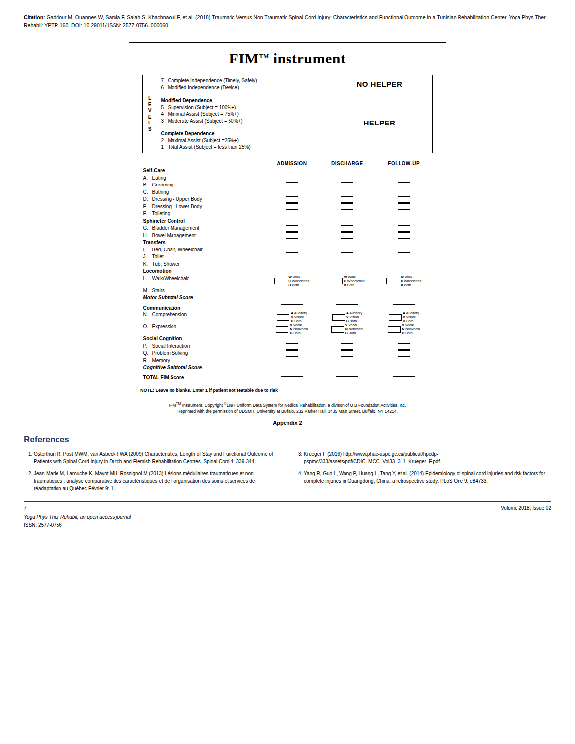Citation: Gaddour M, Ouannes W, Samia F, Salah S, Khachnaoui F, et al. (2018) Traumatic Versus Non Traumatic Spinal Cord Injury: Characteristics and Functional Outcome in a Tunisian Rehabilitation Center. Yoga Phys Ther Rehabil: YPTR-160. DOI: 10.29011/ ISSN: 2577-0756. 000060
FIMTM instrument
| L E V E L S | 7 Complete Independence (Timely, Safely) 6 Modified Independence (Device) | NO HELPER |
| Modified Dependence 5 Supervision (Subject = 100%+) 4 Minimal Assist (Subject = 75%+) 3 Moderate Assist (Subject = 50%+) | HELPER |
| Complete Dependence 2 Maximal Assist (Subject =25%+) 1 Total Assist (Subject = less than 25%) |
| | ADMISSION | DISCHARGE | FOLLOW-UP |
| Self-Care | | | |
| A. Eating | | | |
| B Grooming | | | |
| C. Bathing | | | |
| D. Dressing - Upper Body | | | |
| E. Dressing - Lower Body | | | |
| F. Toileting | | | |
| Sphincter Control | | | |
| G. Bladder Management | | | |
| H. Bowel Management | | | |
| Transfers | | | |
| I. Bed, Chair, Wheelchair | | | |
| J. Toilet | | | |
| K. Tub, Shower | | | |
| Locomotion | | | |
| L. Walk/Wheelchair | W Walk C Wheelchair B Both | W Walk C Wheelchair B Both | W Walk C Wheelchair B Both |
| M. Stairs | | | |
| Motor Subtotal Score | | | |
| Communication | | | |
| N. Comprehension | A Auditory V Visual B Both | A Auditory V Visual B Both | A Auditory V Visual B Both |
| O. Expression | V Vocal N Nonvocal B Both | V Vocal N Nonvocal B Both | V Vocal N Nonvocal B Both |
| Social Cognition | | | |
| P. Social Interaction | | | |
| Q. Problem Solving | | | |
| R. Memory | | | |
| Cognitive Subtotal Score | | | |
| TOTAL FIM Score | | | |
NOTE: Leave no blanks. Enter 1 if patient not testable due to risk
FIMTM Instrument. Copyright ©1997 Uniform Data System for Medical Rehabilitation, a divison of U B Foundation Activities, Inc.
Reprinted with the permission of UDSMR, University at Buffalo, 232 Parker Hall, 3435 Main Street, Buffalo, NY 14214.
Appendix 2
References
Osterthun R, Post MWM, van Asbeck FWA (2009) Characteristics, Length of Stay and Functional Outcome of Patients with Spinal Cord Injury in Dutch and Flemish Rehabilitation Centres. Spinal Cord 4: 339-344.
Jean-Marie M, Larouche K, Mayot MH, Rossignol M (2013) Lésions médullaires traumatiques et non traumatiques : analyse comparative des caractéristiques et de l organisation des soins et services de réadaptation au Québec Février 9: 1.
Krueger F (2016) http://www.phac-aspc.gc.ca/publicat/hpcdp-pspmc/333/assets/pdf/CDIC_MCC_Vol33_3_1_Krueger_F.pdf.
Yang R, Guo L, Wang P, Huang L, Tang Y, et al. (2014) Epidemiology of spinal cord injuries and risk factors for complete injuries in Guangdong, China: a retrospective study. PLoS One 9: e84733.
7 Volume 2018; Issue 02 Yoga Phys Ther Rehabil, an open access journal ISSN: 2577-0756